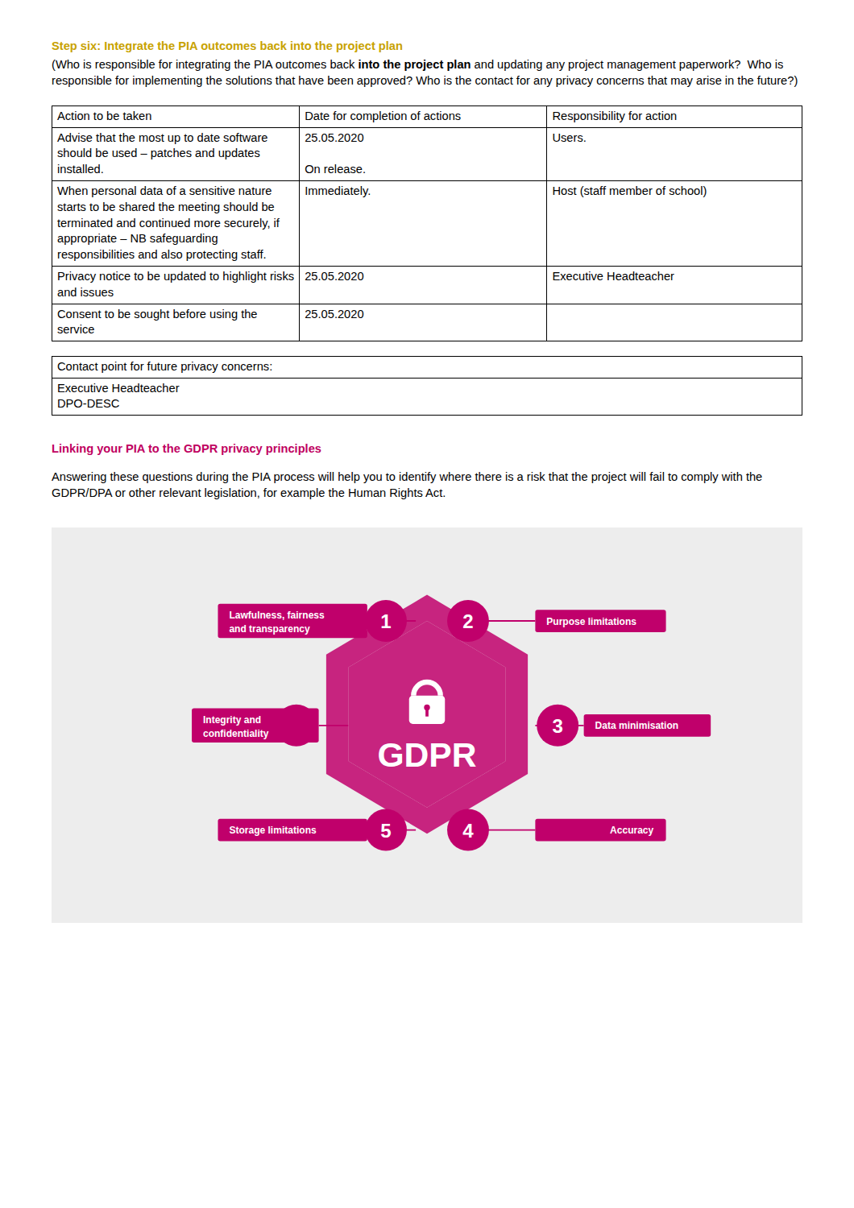Step six: Integrate the PIA outcomes back into the project plan
(Who is responsible for integrating the PIA outcomes back into the project plan and updating any project management paperwork? Who is responsible for implementing the solutions that have been approved? Who is the contact for any privacy concerns that may arise in the future?)
| Action to be taken | Date for completion of actions | Responsibility for action |
| --- | --- | --- |
| Advise that the most up to date software should be used – patches and updates installed. | 25.05.2020 On release. | Users. |
| When personal data of a sensitive nature starts to be shared the meeting should be terminated and continued more securely, if appropriate – NB safeguarding responsibilities and also protecting staff. | Immediately. | Host (staff member of school) |
| Privacy notice to be updated to highlight risks and issues | 25.05.2020 | Executive Headteacher |
| Consent to be sought before using the service | 25.05.2020 | |
| Contact point for future privacy concerns: |
| Executive Headteacher DPO-DESC |
Linking your PIA to the GDPR privacy principles
Answering these questions during the PIA process will help you to identify where there is a risk that the project will fail to comply with the GDPR/DPA or other relevant legislation, for example the Human Rights Act.
GDPR 1 2 3 4 5 6 Lawfulness, fairness and transparency Purpose limitations Data minimisation Accuracy Storage limitations Integrity and confidentiality